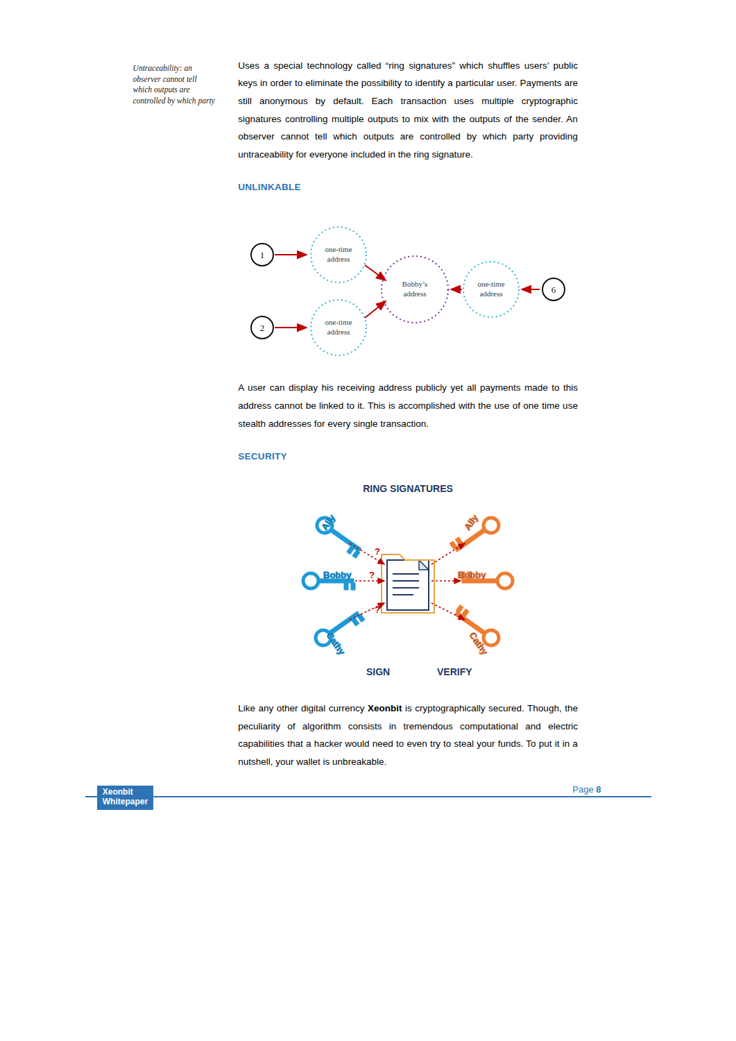Untraceability: an observer cannot tell which outputs are controlled by which party
Uses a special technology called “ring signatures” which shuffles users’ public keys in order to eliminate the possibility to identify a particular user. Payments are still anonymous by default. Each transaction uses multiple cryptographic signatures controlling multiple outputs to mix with the outputs of the sender. An observer cannot tell which outputs are controlled by which party providing untraceability for everyone included in the ring signature.
UNLINKABLE
1 2 6 one-time address one-time address one-time address Bobby’s address
A user can display his receiving address publicly yet all payments made to this address cannot be linked to it. This is accomplished with the use of one time use stealth addresses for every single transaction.
SECURITY
RING SIGNATURES Ally Bobby Cathy Ally Bobby Cathy ? ? ? SIGN VERIFY
Like any other digital currency Xeonbit is cryptographically secured. Though, the peculiarity of algorithm consists in tremendous computational and electric capabilities that a hacker would need to even try to steal your funds. To put it in a nutshell, your wallet is unbreakable.
Xeonbit
Whitepaper
Page 8